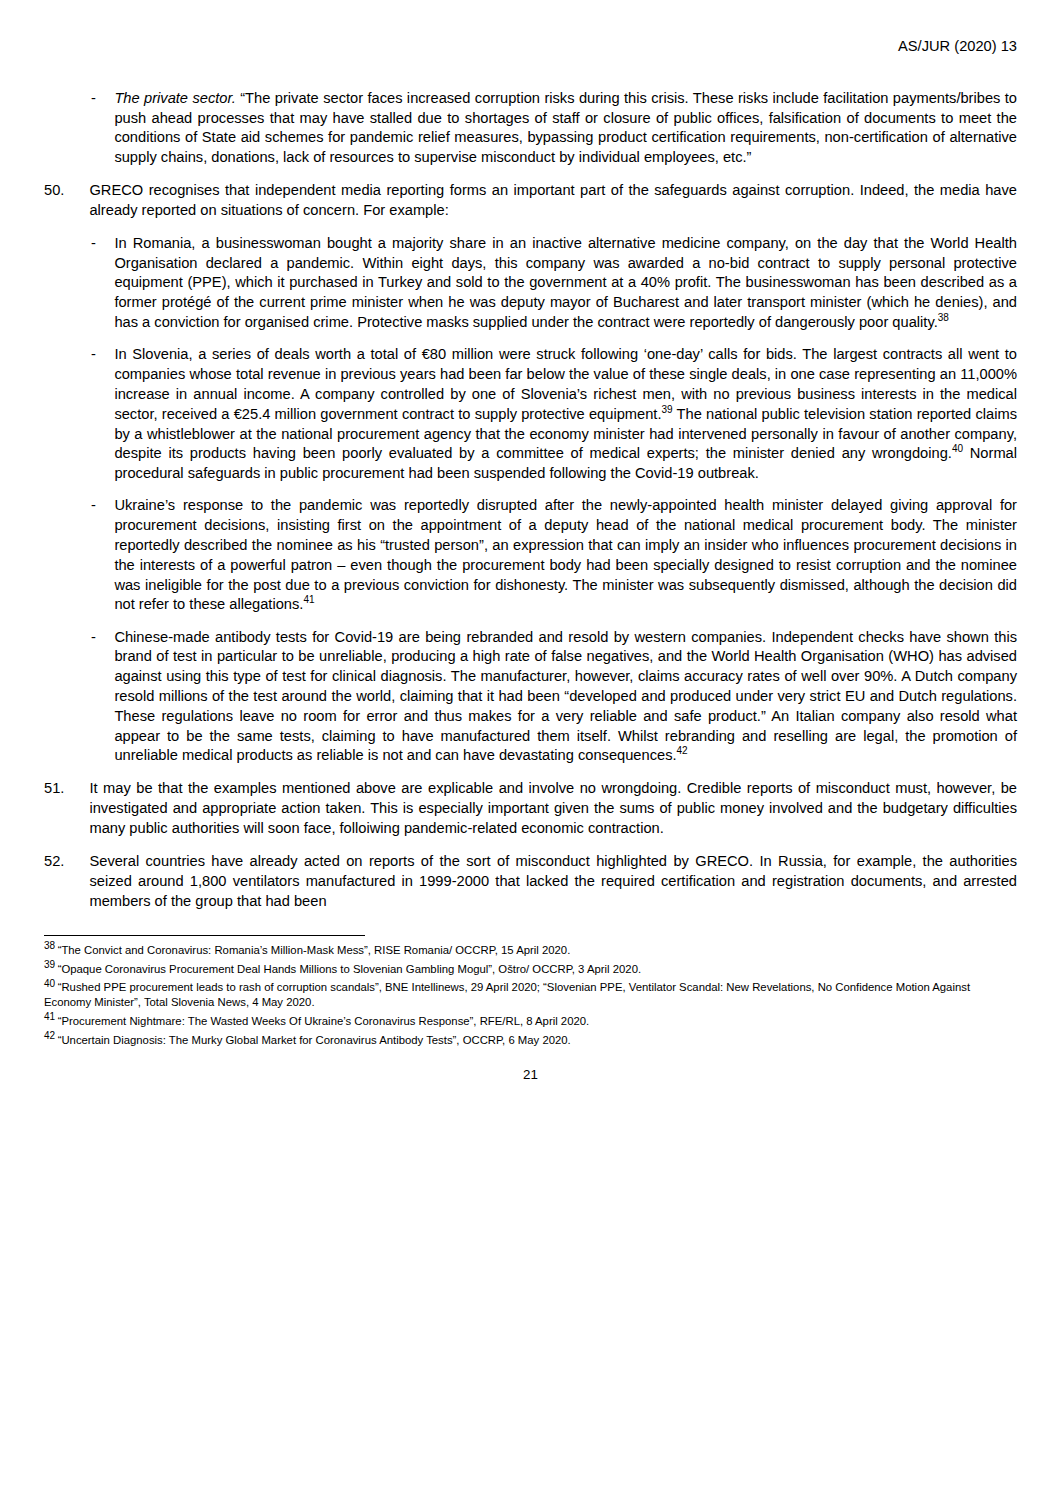AS/JUR (2020) 13
The private sector. “The private sector faces increased corruption risks during this crisis. These risks include facilitation payments/bribes to push ahead processes that may have stalled due to shortages of staff or closure of public offices, falsification of documents to meet the conditions of State aid schemes for pandemic relief measures, bypassing product certification requirements, non-certification of alternative supply chains, donations, lack of resources to supervise misconduct by individual employees, etc.”
50.
GRECO recognises that independent media reporting forms an important part of the safeguards against corruption. Indeed, the media have already reported on situations of concern. For example:
In Romania, a businesswoman bought a majority share in an inactive alternative medicine company, on the day that the World Health Organisation declared a pandemic. Within eight days, this company was awarded a no-bid contract to supply personal protective equipment (PPE), which it purchased in Turkey and sold to the government at a 40% profit. The businesswoman has been described as a former protégé of the current prime minister when he was deputy mayor of Bucharest and later transport minister (which he denies), and has a conviction for organised crime. Protective masks supplied under the contract were reportedly of dangerously poor quality.38
In Slovenia, a series of deals worth a total of €80 million were struck following ‘one-day’ calls for bids. The largest contracts all went to companies whose total revenue in previous years had been far below the value of these single deals, in one case representing an 11,000% increase in annual income. A company controlled by one of Slovenia’s richest men, with no previous business interests in the medical sector, received a €25.4 million government contract to supply protective equipment.39 The national public television station reported claims by a whistleblower at the national procurement agency that the economy minister had intervened personally in favour of another company, despite its products having been poorly evaluated by a committee of medical experts; the minister denied any wrongdoing.40 Normal procedural safeguards in public procurement had been suspended following the Covid-19 outbreak.
Ukraine’s response to the pandemic was reportedly disrupted after the newly-appointed health minister delayed giving approval for procurement decisions, insisting first on the appointment of a deputy head of the national medical procurement body. The minister reportedly described the nominee as his “trusted person”, an expression that can imply an insider who influences procurement decisions in the interests of a powerful patron – even though the procurement body had been specially designed to resist corruption and the nominee was ineligible for the post due to a previous conviction for dishonesty. The minister was subsequently dismissed, although the decision did not refer to these allegations.41
Chinese-made antibody tests for Covid-19 are being rebranded and resold by western companies. Independent checks have shown this brand of test in particular to be unreliable, producing a high rate of false negatives, and the World Health Organisation (WHO) has advised against using this type of test for clinical diagnosis. The manufacturer, however, claims accuracy rates of well over 90%. A Dutch company resold millions of the test around the world, claiming that it had been “developed and produced under very strict EU and Dutch regulations. These regulations leave no room for error and thus makes for a very reliable and safe product.” An Italian company also resold what appear to be the same tests, claiming to have manufactured them itself. Whilst rebranding and reselling are legal, the promotion of unreliable medical products as reliable is not and can have devastating consequences.42
51.
It may be that the examples mentioned above are explicable and involve no wrongdoing. Credible reports of misconduct must, however, be investigated and appropriate action taken. This is especially important given the sums of public money involved and the budgetary difficulties many public authorities will soon face, folloiwing pandemic-related economic contraction.
52.
Several countries have already acted on reports of the sort of misconduct highlighted by GRECO. In Russia, for example, the authorities seized around 1,800 ventilators manufactured in 1999-2000 that lacked the required certification and registration documents, and arrested members of the group that had been
38“The Convict and Coronavirus: Romania’s Million-Mask Mess”, RISE Romania/ OCCRP, 15 April 2020.
39“Opaque Coronavirus Procurement Deal Hands Millions to Slovenian Gambling Mogul”, Oštro/ OCCRP, 3 April 2020.
40“Rushed PPE procurement leads to rash of corruption scandals”, BNE Intellinews, 29 April 2020; “Slovenian PPE, Ventilator Scandal: New Revelations, No Confidence Motion Against Economy Minister”, Total Slovenia News, 4 May 2020.
41“Procurement Nightmare: The Wasted Weeks Of Ukraine’s Coronavirus Response”, RFE/RL, 8 April 2020.
42“Uncertain Diagnosis: The Murky Global Market for Coronavirus Antibody Tests”, OCCRP, 6 May 2020.
21